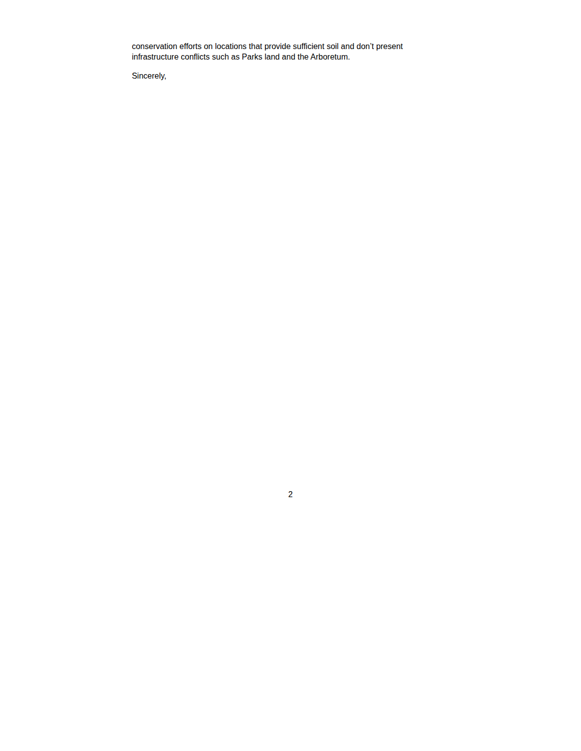conservation efforts on locations that provide sufficient soil and don’t present infrastructure conflicts such as Parks land and the Arboretum.
Sincerely,
2